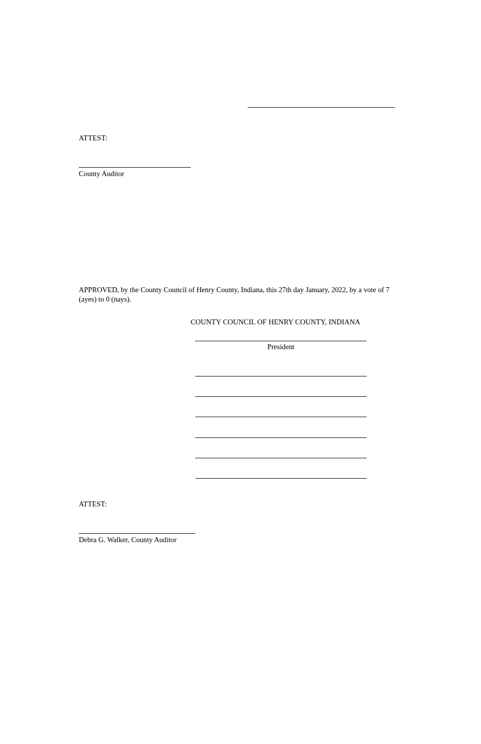ATTEST:
County Auditor
APPROVED, by the County Council of Henry County, Indiana, this 27th day January, 2022, by a vote of 7 (ayes) to 0 (nays).
COUNTY COUNCIL OF HENRY COUNTY, INDIANA
President
ATTEST:
Debra G. Walker, County Auditor